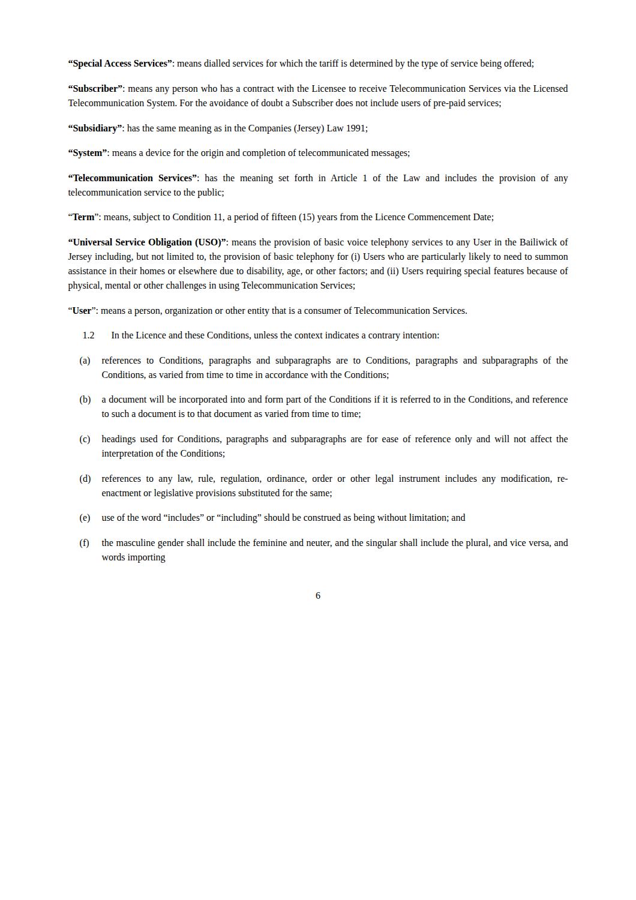“Special Access Services”: means dialled services for which the tariff is determined by the type of service being offered;
“Subscriber”: means any person who has a contract with the Licensee to receive Telecommunication Services via the Licensed Telecommunication System. For the avoidance of doubt a Subscriber does not include users of pre-paid services;
“Subsidiary”: has the same meaning as in the Companies (Jersey) Law 1991;
“System”: means a device for the origin and completion of telecommunicated messages;
“Telecommunication Services”: has the meaning set forth in Article 1 of the Law and includes the provision of any telecommunication service to the public;
“Term”: means, subject to Condition 11, a period of fifteen (15) years from the Licence Commencement Date;
“Universal Service Obligation (USO)”: means the provision of basic voice telephony services to any User in the Bailiwick of Jersey including, but not limited to, the provision of basic telephony for (i) Users who are particularly likely to need to summon assistance in their homes or elsewhere due to disability, age, or other factors; and (ii) Users requiring special features because of physical, mental or other challenges in using Telecommunication Services;
“User”: means a person, organization or other entity that is a consumer of Telecommunication Services.
1.2
In the Licence and these Conditions, unless the context indicates a contrary intention:
(a)
references to Conditions, paragraphs and subparagraphs are to Conditions, paragraphs and subparagraphs of the Conditions, as varied from time to time in accordance with the Conditions;
(b)
a document will be incorporated into and form part of the Conditions if it is referred to in the Conditions, and reference to such a document is to that document as varied from time to time;
(c)
headings used for Conditions, paragraphs and subparagraphs are for ease of reference only and will not affect the interpretation of the Conditions;
(d)
references to any law, rule, regulation, ordinance, order or other legal instrument includes any modification, re-enactment or legislative provisions substituted for the same;
(e)
use of the word “includes” or “including” should be construed as being without limitation; and
(f)
the masculine gender shall include the feminine and neuter, and the singular shall include the plural, and vice versa, and words importing
6